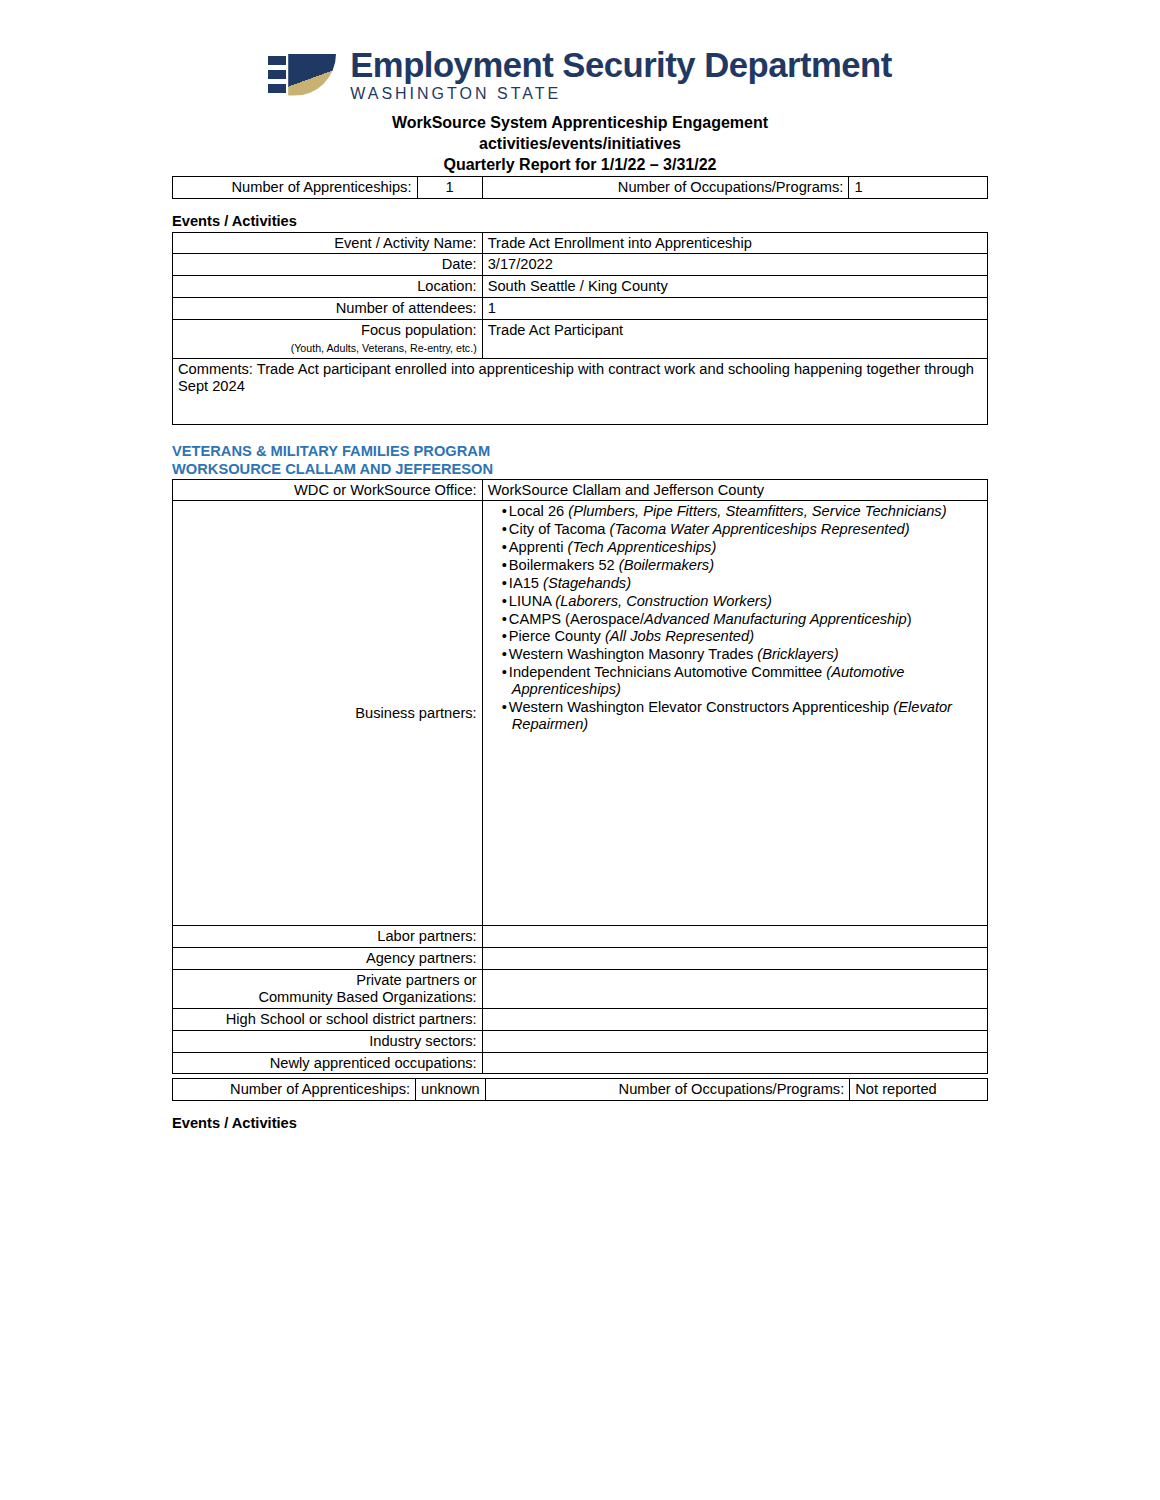Employment Security Department
WASHINGTON STATE
WorkSource System Apprenticeship Engagement activities/events/initiatives Quarterly Report for 1/1/22 – 3/31/22
| Number of Apprenticeships: | 1 | Number of Occupations/Programs: | 1 |
Events / Activities
| Event / Activity Name: | Trade Act Enrollment into Apprenticeship |
| Date: | 3/17/2022 |
| Location: | South Seattle / King County |
| Number of attendees: | 1 |
| Focus population: (Youth, Adults, Veterans, Re-entry, etc.) | Trade Act Participant |
| Comments: Trade Act participant enrolled into apprenticeship with contract work and schooling happening together through Sept 2024 |
Veterans & Military Families Program
WorkSource Clallam and Jeffereson
| WDC or WorkSource Office: | WorkSource Clallam and Jefferson County |
| Business partners: | Local 26 (Plumbers, Pipe Fitters, Steamfitters, Service Technicians) City of Tacoma (Tacoma Water Apprenticeships Represented) Apprenti (Tech Apprenticeships) Boilermakers 52 (Boilermakers) IA15 (Stagehands) LIUNA (Laborers, Construction Workers) CAMPS (Aerospace/ Advanced Manufacturing Apprenticeship ) Pierce County (All Jobs Represented) Western Washington Masonry Trades (Bricklayers) Independent Technicians Automotive Committee (Automotive Apprenticeships) Western Washington Elevator Constructors Apprenticeship (Elevator Repairmen) |
| Labor partners: | |
| Agency partners: | |
| Private partners or Community Based Organizations: | |
| High School or school district partners: | |
| Industry sectors: | |
| Newly apprenticed occupations: | |
| Number of Apprenticeships: | unknown | Number of Occupations/Programs: | Not reported |
Events / Activities